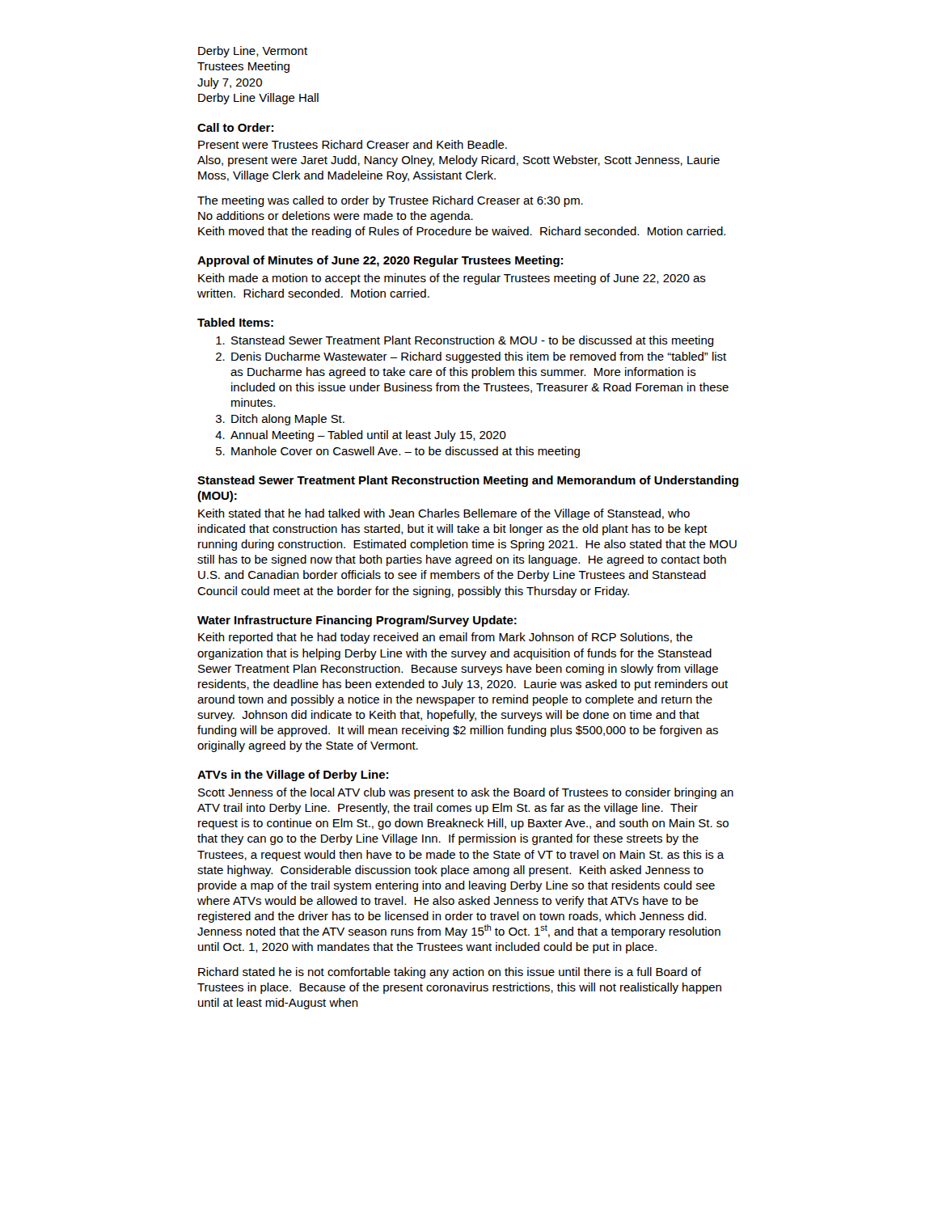Derby Line, Vermont
Trustees Meeting
July 7, 2020
Derby Line Village Hall
Call to Order:
Present were Trustees Richard Creaser and Keith Beadle.
Also, present were Jaret Judd, Nancy Olney, Melody Ricard, Scott Webster, Scott Jenness, Laurie Moss, Village Clerk and Madeleine Roy, Assistant Clerk.
The meeting was called to order by Trustee Richard Creaser at 6:30 pm.
No additions or deletions were made to the agenda.
Keith moved that the reading of Rules of Procedure be waived. Richard seconded. Motion carried.
Approval of Minutes of June 22, 2020 Regular Trustees Meeting:
Keith made a motion to accept the minutes of the regular Trustees meeting of June 22, 2020 as written. Richard seconded. Motion carried.
Tabled Items:
Stanstead Sewer Treatment Plant Reconstruction & MOU - to be discussed at this meeting
Denis Ducharme Wastewater – Richard suggested this item be removed from the “tabled” list as Ducharme has agreed to take care of this problem this summer. More information is included on this issue under Business from the Trustees, Treasurer & Road Foreman in these minutes.
Ditch along Maple St.
Annual Meeting – Tabled until at least July 15, 2020
Manhole Cover on Caswell Ave. – to be discussed at this meeting
Stanstead Sewer Treatment Plant Reconstruction Meeting and Memorandum of Understanding (MOU):
Keith stated that he had talked with Jean Charles Bellemare of the Village of Stanstead, who indicated that construction has started, but it will take a bit longer as the old plant has to be kept running during construction. Estimated completion time is Spring 2021. He also stated that the MOU still has to be signed now that both parties have agreed on its language. He agreed to contact both U.S. and Canadian border officials to see if members of the Derby Line Trustees and Stanstead Council could meet at the border for the signing, possibly this Thursday or Friday.
Water Infrastructure Financing Program/Survey Update:
Keith reported that he had today received an email from Mark Johnson of RCP Solutions, the organization that is helping Derby Line with the survey and acquisition of funds for the Stanstead Sewer Treatment Plan Reconstruction. Because surveys have been coming in slowly from village residents, the deadline has been extended to July 13, 2020. Laurie was asked to put reminders out around town and possibly a notice in the newspaper to remind people to complete and return the survey. Johnson did indicate to Keith that, hopefully, the surveys will be done on time and that funding will be approved. It will mean receiving $2 million funding plus $500,000 to be forgiven as originally agreed by the State of Vermont.
ATVs in the Village of Derby Line:
Scott Jenness of the local ATV club was present to ask the Board of Trustees to consider bringing an ATV trail into Derby Line. Presently, the trail comes up Elm St. as far as the village line. Their request is to continue on Elm St., go down Breakneck Hill, up Baxter Ave., and south on Main St. so that they can go to the Derby Line Village Inn. If permission is granted for these streets by the Trustees, a request would then have to be made to the State of VT to travel on Main St. as this is a state highway. Considerable discussion took place among all present. Keith asked Jenness to provide a map of the trail system entering into and leaving Derby Line so that residents could see where ATVs would be allowed to travel. He also asked Jenness to verify that ATVs have to be registered and the driver has to be licensed in order to travel on town roads, which Jenness did. Jenness noted that the ATV season runs from May 15th to Oct. 1st, and that a temporary resolution until Oct. 1, 2020 with mandates that the Trustees want included could be put in place.
Richard stated he is not comfortable taking any action on this issue until there is a full Board of Trustees in place. Because of the present coronavirus restrictions, this will not realistically happen until at least mid-August when